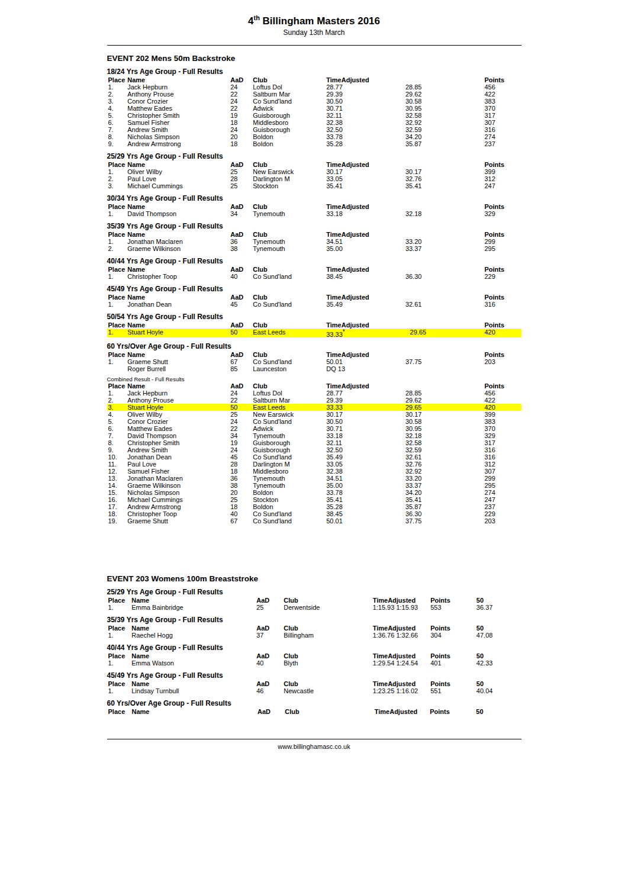4th Billingham Masters 2016
Sunday 13th March
EVENT 202 Mens 50m Backstroke
18/24 Yrs Age Group - Full Results
| Place | Name | AaD | Club | TimeAdjusted | Points |
| --- | --- | --- | --- | --- | --- |
| 1. | Jack Hepburn | 24 | Loftus Dol | 28.77 | 28.85 | 456 |
| 2. | Anthony Prouse | 22 | Saltburn Mar | 29.39 | 29.62 | 422 |
| 3. | Conor Crozier | 24 | Co Sund'land | 30.50 | 30.58 | 383 |
| 4. | Matthew Eades | 22 | Adwick | 30.71 | 30.95 | 370 |
| 5. | Christopher Smith | 19 | Guisborough | 32.11 | 32.58 | 317 |
| 6. | Samuel Fisher | 18 | Middlesboro | 32.38 | 32.92 | 307 |
| 7. | Andrew Smith | 24 | Guisborough | 32.50 | 32.59 | 316 |
| 8. | Nicholas Simpson | 20 | Boldon | 33.78 | 34.20 | 274 |
| 9. | Andrew Armstrong | 18 | Boldon | 35.28 | 35.87 | 237 |
25/29 Yrs Age Group - Full Results
| Place | Name | AaD | Club | TimeAdjusted | Points |
| --- | --- | --- | --- | --- | --- |
| 1. | Oliver Wilby | 25 | New Earswick | 30.17 | 30.17 | 399 |
| 2. | Paul Love | 28 | Darlington M | 33.05 | 32.76 | 312 |
| 3. | Michael Cummings | 25 | Stockton | 35.41 | 35.41 | 247 |
30/34 Yrs Age Group - Full Results
| Place | Name | AaD | Club | TimeAdjusted | Points |
| --- | --- | --- | --- | --- | --- |
| 1. | David Thompson | 34 | Tynemouth | 33.18 | 32.18 | 329 |
35/39 Yrs Age Group - Full Results
| Place | Name | AaD | Club | TimeAdjusted | Points |
| --- | --- | --- | --- | --- | --- |
| 1. | Jonathan Maclaren | 36 | Tynemouth | 34.51 | 33.20 | 299 |
| 2. | Graeme Wilkinson | 38 | Tynemouth | 35.00 | 33.37 | 295 |
40/44 Yrs Age Group - Full Results
| Place | Name | AaD | Club | TimeAdjusted | Points |
| --- | --- | --- | --- | --- | --- |
| 1. | Christopher Toop | 40 | Co Sund'land | 38.45 | 36.30 | 229 |
45/49 Yrs Age Group - Full Results
| Place | Name | AaD | Club | TimeAdjusted | Points |
| --- | --- | --- | --- | --- | --- |
| 1. | Jonathan Dean | 45 | Co Sund'land | 35.49 | 32.61 | 316 |
50/54 Yrs Age Group - Full Results
| Place | Name | AaD | Club | TimeAdjusted | Points |
| --- | --- | --- | --- | --- | --- |
| 1. | Stuart Hoyle | 50 | East Leeds | 33.33 * | 29.65 | 420 |
60 Yrs/Over Age Group - Full Results
| Place | Name | AaD | Club | TimeAdjusted | Points |
| --- | --- | --- | --- | --- | --- |
| 1. | Graeme Shutt | 67 | Co Sund'land | 50.01 | 37.75 | 203 |
| | Roger Burrell | 85 | Launceston | DQ 13 | |
Combined Result - Full Results
| Place | Name | AaD | Club | TimeAdjusted | Points |
| --- | --- | --- | --- | --- | --- |
| 1. | Jack Hepburn | 24 | Loftus Dol | 28.77 | 28.85 | 456 |
| 2. | Anthony Prouse | 22 | Saltburn Mar | 29.39 | 29.62 | 422 |
| 3. | Stuart Hoyle | 50 | East Leeds | 33.33 | 29.65 | 420 |
| 4. | Oliver Wilby | 25 | New Earswick | 30.17 | 30.17 | 399 |
| 5. | Conor Crozier | 24 | Co Sund'land | 30.50 | 30.58 | 383 |
| 6. | Matthew Eades | 22 | Adwick | 30.71 | 30.95 | 370 |
| 7. | David Thompson | 34 | Tynemouth | 33.18 | 32.18 | 329 |
| 8. | Christopher Smith | 19 | Guisborough | 32.11 | 32.58 | 317 |
| 9. | Andrew Smith | 24 | Guisborough | 32.50 | 32.59 | 316 |
| 10. | Jonathan Dean | 45 | Co Sund'land | 35.49 | 32.61 | 316 |
| 11. | Paul Love | 28 | Darlington M | 33.05 | 32.76 | 312 |
| 12. | Samuel Fisher | 18 | Middlesboro | 32.38 | 32.92 | 307 |
| 13. | Jonathan Maclaren | 36 | Tynemouth | 34.51 | 33.20 | 299 |
| 14. | Graeme Wilkinson | 38 | Tynemouth | 35.00 | 33.37 | 295 |
| 15. | Nicholas Simpson | 20 | Boldon | 33.78 | 34.20 | 274 |
| 16. | Michael Cummings | 25 | Stockton | 35.41 | 35.41 | 247 |
| 17. | Andrew Armstrong | 18 | Boldon | 35.28 | 35.87 | 237 |
| 18. | Christopher Toop | 40 | Co Sund'land | 38.45 | 36.30 | 229 |
| 19. | Graeme Shutt | 67 | Co Sund'land | 50.01 | 37.75 | 203 |
EVENT 203 Womens 100m Breaststroke
25/29 Yrs Age Group - Full Results
| Place | Name | AaD | Club | TimeAdjusted | Points | 50 |
| --- | --- | --- | --- | --- | --- | --- |
| 1. | Emma Bainbridge | 25 | Derwentside | 1:15.93 1:15.93 | 553 | 36.37 |
35/39 Yrs Age Group - Full Results
| Place | Name | AaD | Club | TimeAdjusted | Points | 50 |
| --- | --- | --- | --- | --- | --- | --- |
| 1. | Raechel Hogg | 37 | Billingham | 1:36.76 1:32.66 | 304 | 47.08 |
40/44 Yrs Age Group - Full Results
| Place | Name | AaD | Club | TimeAdjusted | Points | 50 |
| --- | --- | --- | --- | --- | --- | --- |
| 1. | Emma Watson | 40 | Blyth | 1:29.54 1:24.54 | 401 | 42.33 |
45/49 Yrs Age Group - Full Results
| Place | Name | AaD | Club | TimeAdjusted | Points | 50 |
| --- | --- | --- | --- | --- | --- | --- |
| 1. | Lindsay Turnbull | 46 | Newcastle | 1:23.25 1:16.02 | 551 | 40.04 |
60 Yrs/Over Age Group - Full Results
| Place | Name | AaD | Club | TimeAdjusted | Points | 50 |
| --- | --- | --- | --- | --- | --- | --- |
www.billinghamasc.co.uk